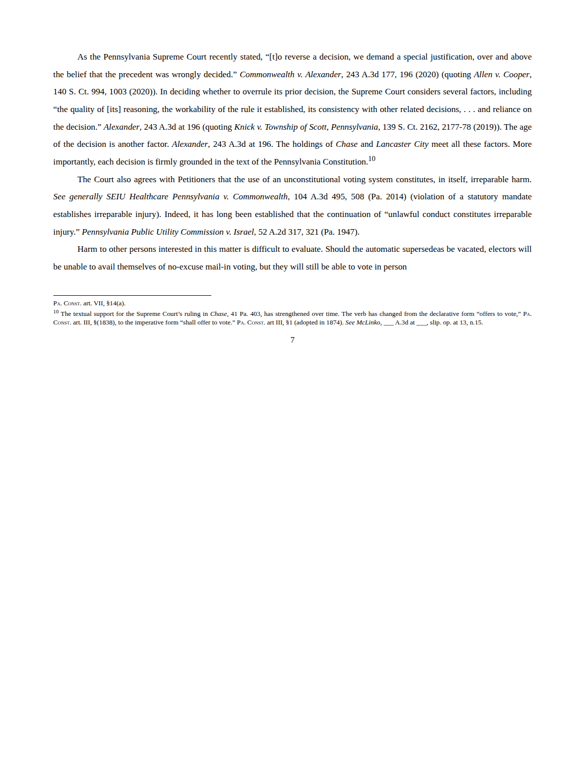As the Pennsylvania Supreme Court recently stated, “[t]o reverse a decision, we demand a special justification, over and above the belief that the precedent was wrongly decided.” Commonwealth v. Alexander, 243 A.3d 177, 196 (2020) (quoting Allen v. Cooper, 140 S. Ct. 994, 1003 (2020)). In deciding whether to overrule its prior decision, the Supreme Court considers several factors, including “the quality of [its] reasoning, the workability of the rule it established, its consistency with other related decisions, . . . and reliance on the decision.” Alexander, 243 A.3d at 196 (quoting Knick v. Township of Scott, Pennsylvania, 139 S. Ct. 2162, 2177-78 (2019)). The age of the decision is another factor. Alexander, 243 A.3d at 196. The holdings of Chase and Lancaster City meet all these factors. More importantly, each decision is firmly grounded in the text of the Pennsylvania Constitution.10
The Court also agrees with Petitioners that the use of an unconstitutional voting system constitutes, in itself, irreparable harm. See generally SEIU Healthcare Pennsylvania v. Commonwealth, 104 A.3d 495, 508 (Pa. 2014) (violation of a statutory mandate establishes irreparable injury). Indeed, it has long been established that the continuation of “unlawful conduct constitutes irreparable injury.” Pennsylvania Public Utility Commission v. Israel, 52 A.2d 317, 321 (Pa. 1947).
Harm to other persons interested in this matter is difficult to evaluate. Should the automatic supersedeas be vacated, electors will be unable to avail themselves of no-excuse mail-in voting, but they will still be able to vote in person
Pa. Const. art. VII, §14(a).
10 The textual support for the Supreme Court’s ruling in Chase, 41 Pa. 403, has strengthened over time. The verb has changed from the declarative form “offers to vote,” Pa. Const. art. III, §(1838), to the imperative form “shall offer to vote.” Pa. Const. art III, §1 (adopted in 1874). See McLinko, ___ A.3d at ___, slip. op. at 13, n.15.
7